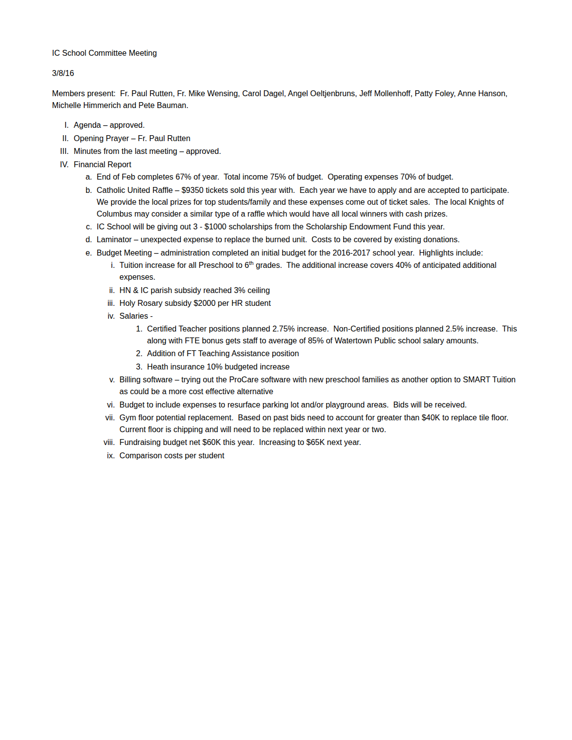IC School Committee Meeting
3/8/16
Members present: Fr. Paul Rutten, Fr. Mike Wensing, Carol Dagel, Angel Oeltjenbruns, Jeff Mollenhoff, Patty Foley, Anne Hanson, Michelle Himmerich and Pete Bauman.
Agenda – approved.
Opening Prayer – Fr. Paul Rutten
Minutes from the last meeting – approved.
Financial Report
End of Feb completes 67% of year. Total income 75% of budget. Operating expenses 70% of budget.
Catholic United Raffle – $9350 tickets sold this year with. Each year we have to apply and are accepted to participate. We provide the local prizes for top students/family and these expenses come out of ticket sales. The local Knights of Columbus may consider a similar type of a raffle which would have all local winners with cash prizes.
IC School will be giving out 3 - $1000 scholarships from the Scholarship Endowment Fund this year.
Laminator – unexpected expense to replace the burned unit. Costs to be covered by existing donations.
Budget Meeting – administration completed an initial budget for the 2016-2017 school year. Highlights include:
Tuition increase for all Preschool to 6th grades. The additional increase covers 40% of anticipated additional expenses.
HN & IC parish subsidy reached 3% ceiling
Holy Rosary subsidy $2000 per HR student
Salaries -
Certified Teacher positions planned 2.75% increase. Non-Certified positions planned 2.5% increase. This along with FTE bonus gets staff to average of 85% of Watertown Public school salary amounts.
Addition of FT Teaching Assistance position
Heath insurance 10% budgeted increase
Billing software – trying out the ProCare software with new preschool families as another option to SMART Tuition as could be a more cost effective alternative
Budget to include expenses to resurface parking lot and/or playground areas. Bids will be received.
Gym floor potential replacement. Based on past bids need to account for greater than $40K to replace tile floor. Current floor is chipping and will need to be replaced within next year or two.
Fundraising budget net $60K this year. Increasing to $65K next year.
Comparison costs per student